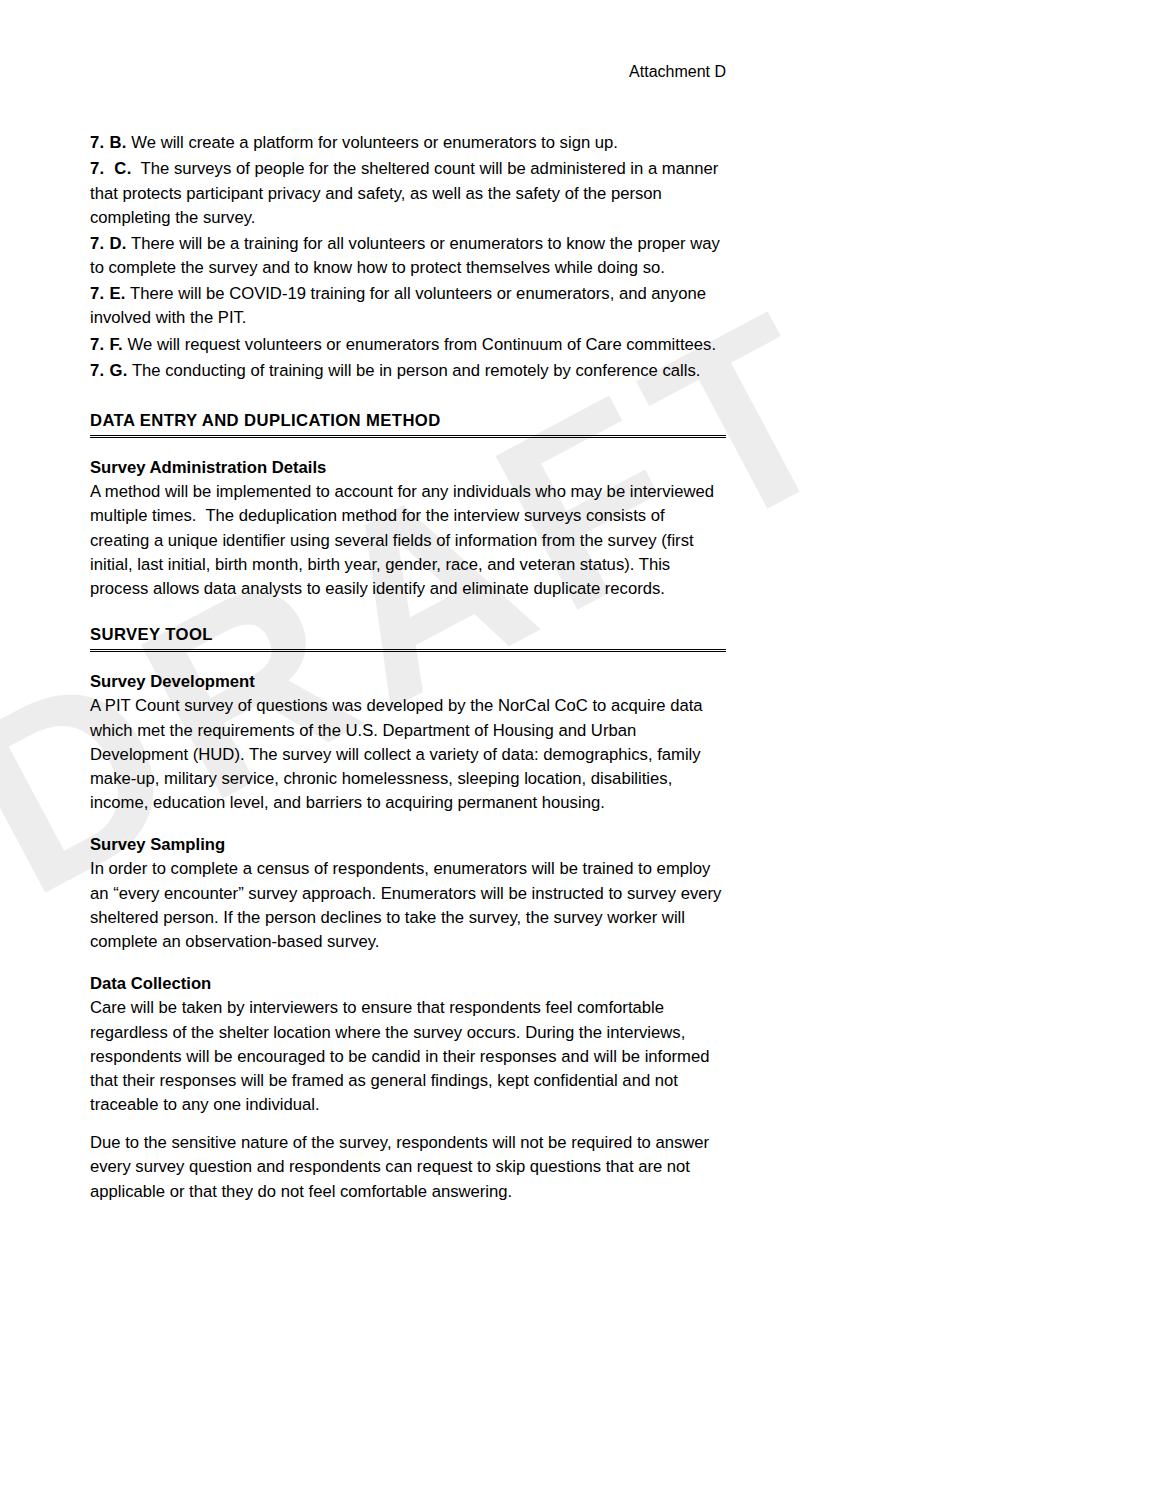DRAFT
Attachment D
7. B. We will create a platform for volunteers or enumerators to sign up.
7. C. The surveys of people for the sheltered count will be administered in a manner that protects participant privacy and safety, as well as the safety of the person completing the survey.
7. D. There will be a training for all volunteers or enumerators to know the proper way to complete the survey and to know how to protect themselves while doing so.
7. E. There will be COVID-19 training for all volunteers or enumerators, and anyone involved with the PIT.
7. F. We will request volunteers or enumerators from Continuum of Care committees.
7. G. The conducting of training will be in person and remotely by conference calls.
Data Entry and Duplication Method
Survey Administration Details
A method will be implemented to account for any individuals who may be interviewed multiple times. The deduplication method for the interview surveys consists of creating a unique identifier using several fields of information from the survey (first initial, last initial, birth month, birth year, gender, race, and veteran status). This process allows data analysts to easily identify and eliminate duplicate records.
Survey Tool
Survey Development
A PIT Count survey of questions was developed by the NorCal CoC to acquire data which met the requirements of the U.S. Department of Housing and Urban Development (HUD). The survey will collect a variety of data: demographics, family make-up, military service, chronic homelessness, sleeping location, disabilities, income, education level, and barriers to acquiring permanent housing.
Survey Sampling
In order to complete a census of respondents, enumerators will be trained to employ an “every encounter” survey approach. Enumerators will be instructed to survey every sheltered person. If the person declines to take the survey, the survey worker will complete an observation-based survey.
Data Collection
Care will be taken by interviewers to ensure that respondents feel comfortable regardless of the shelter location where the survey occurs. During the interviews, respondents will be encouraged to be candid in their responses and will be informed that their responses will be framed as general findings, kept confidential and not traceable to any one individual.
Due to the sensitive nature of the survey, respondents will not be required to answer every survey question and respondents can request to skip questions that are not applicable or that they do not feel comfortable answering.